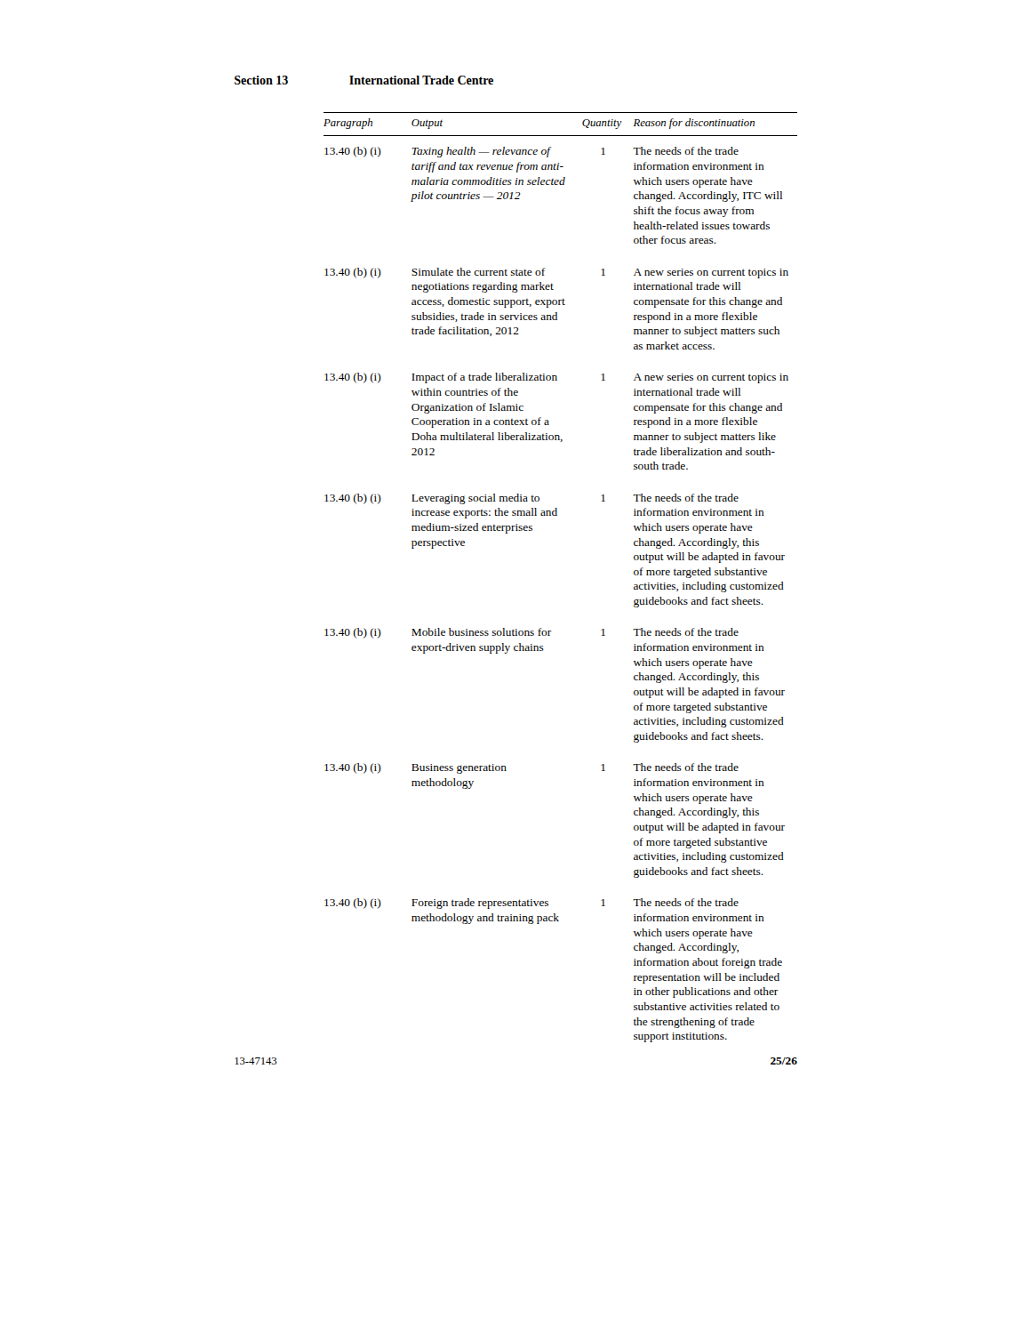Section 13
International Trade Centre
| Paragraph | Output | Quantity | Reason for discontinuation |
| --- | --- | --- | --- |
| 13.40 (b) (i) | Taxing health — relevance of tariff and tax revenue from anti-malaria commodities in selected pilot countries — 2012 | 1 | The needs of the trade information environment in which users operate have changed. Accordingly, ITC will shift the focus away from health-related issues towards other focus areas. |
| 13.40 (b) (i) | Simulate the current state of negotiations regarding market access, domestic support, export subsidies, trade in services and trade facilitation, 2012 | 1 | A new series on current topics in international trade will compensate for this change and respond in a more flexible manner to subject matters such as market access. |
| 13.40 (b) (i) | Impact of a trade liberalization within countries of the Organization of Islamic Cooperation in a context of a Doha multilateral liberalization, 2012 | 1 | A new series on current topics in international trade will compensate for this change and respond in a more flexible manner to subject matters like trade liberalization and south-south trade. |
| 13.40 (b) (i) | Leveraging social media to increase exports: the small and medium-sized enterprises perspective | 1 | The needs of the trade information environment in which users operate have changed. Accordingly, this output will be adapted in favour of more targeted substantive activities, including customized guidebooks and fact sheets. |
| 13.40 (b) (i) | Mobile business solutions for export-driven supply chains | 1 | The needs of the trade information environment in which users operate have changed. Accordingly, this output will be adapted in favour of more targeted substantive activities, including customized guidebooks and fact sheets. |
| 13.40 (b) (i) | Business generation methodology | 1 | The needs of the trade information environment in which users operate have changed. Accordingly, this output will be adapted in favour of more targeted substantive activities, including customized guidebooks and fact sheets. |
| 13.40 (b) (i) | Foreign trade representatives methodology and training pack | 1 | The needs of the trade information environment in which users operate have changed. Accordingly, information about foreign trade representation will be included in other publications and other substantive activities related to the strengthening of trade support institutions. |
13-47143
25/26